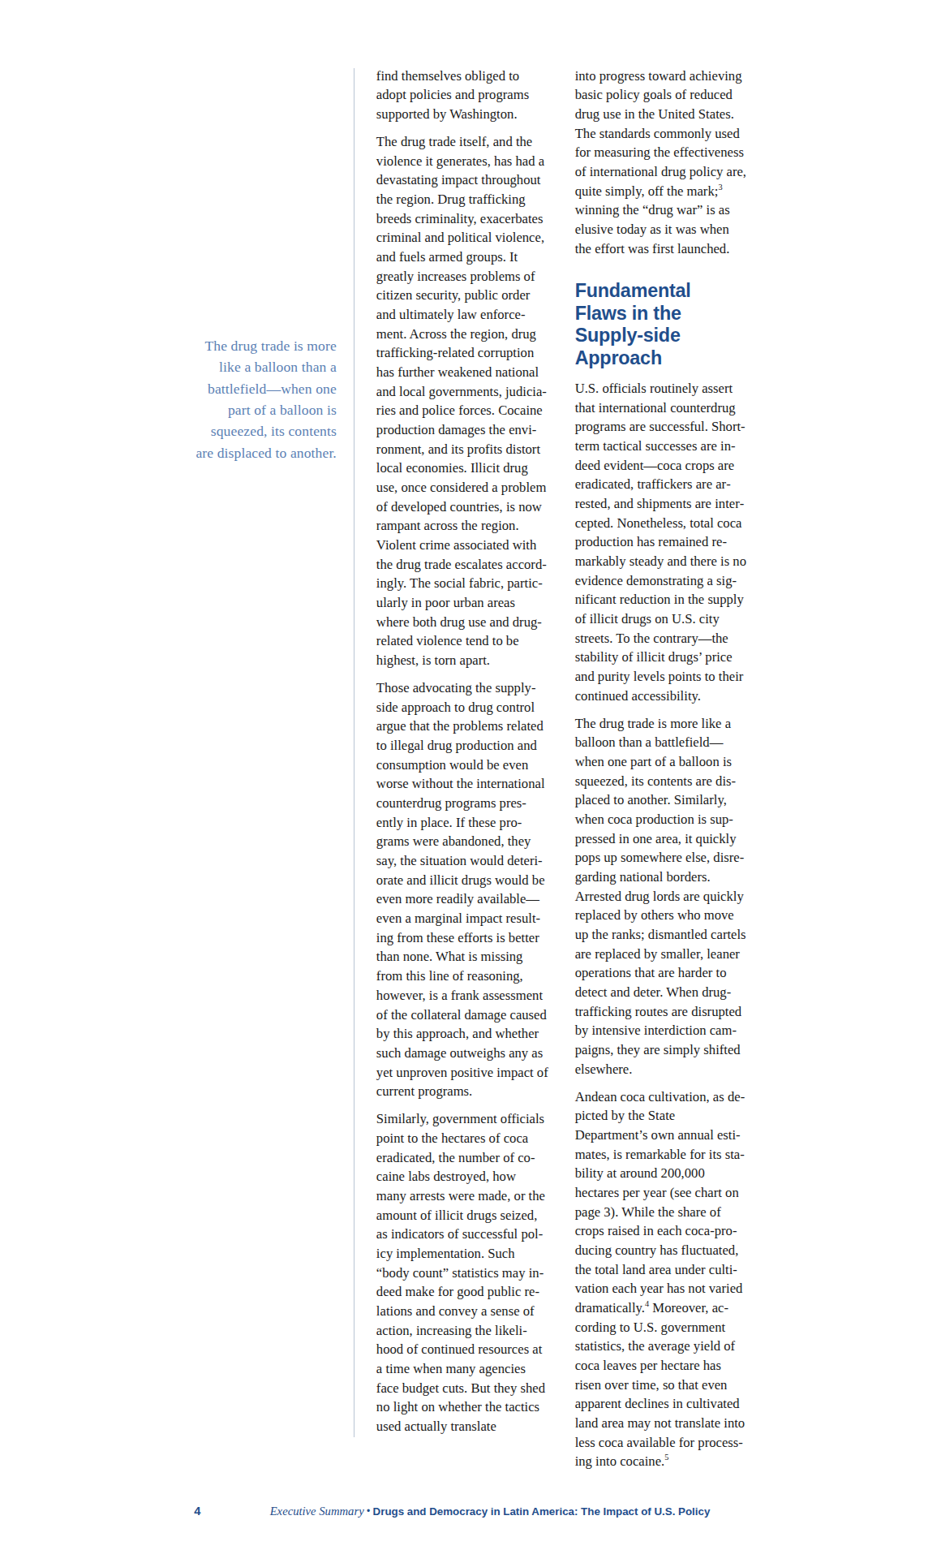The drug trade is more like a balloon than a battlefield—when one part of a balloon is squeezed, its contents are displaced to another.
find themselves obliged to adopt policies and programs supported by Washington.
The drug trade itself, and the violence it generates, has had a devastating impact throughout the region. Drug trafficking breeds criminality, exacerbates criminal and political violence, and fuels armed groups. It greatly increases problems of citizen security, public order and ultimately law enforcement. Across the region, drug trafficking-related corruption has further weakened national and local governments, judiciaries and police forces. Cocaine production damages the environment, and its profits distort local economies. Illicit drug use, once considered a problem of developed countries, is now rampant across the region. Violent crime associated with the drug trade escalates accordingly. The social fabric, particularly in poor urban areas where both drug use and drug-related violence tend to be highest, is torn apart.
Those advocating the supply-side approach to drug control argue that the problems related to illegal drug production and consumption would be even worse without the international counterdrug programs presently in place. If these programs were abandoned, they say, the situation would deteriorate and illicit drugs would be even more readily available—even a marginal impact resulting from these efforts is better than none. What is missing from this line of reasoning, however, is a frank assessment of the collateral damage caused by this approach, and whether such damage outweighs any as yet unproven positive impact of current programs.
Similarly, government officials point to the hectares of coca eradicated, the number of cocaine labs destroyed, how many arrests were made, or the amount of illicit drugs seized, as indicators of successful policy implementation. Such “body count” statistics may indeed make for good public relations and convey a sense of action, increasing the likelihood of continued resources at a time when many agencies face budget cuts. But they shed no light on whether the tactics used actually translate
into progress toward achieving basic policy goals of reduced drug use in the United States. The standards commonly used for measuring the effectiveness of international drug policy are, quite simply, off the mark;3 winning the “drug war” is as elusive today as it was when the effort was first launched.
Fundamental Flaws in the Supply-side Approach
U.S. officials routinely assert that international counterdrug programs are successful. Short-term tactical successes are indeed evident—coca crops are eradicated, traffickers are arrested, and shipments are intercepted. Nonetheless, total coca production has remained remarkably steady and there is no evidence demonstrating a significant reduction in the supply of illicit drugs on U.S. city streets. To the contrary—the stability of illicit drugs’ price and purity levels points to their continued accessibility.
The drug trade is more like a balloon than a battlefield—when one part of a balloon is squeezed, its contents are displaced to another. Similarly, when coca production is suppressed in one area, it quickly pops up somewhere else, disregarding national borders. Arrested drug lords are quickly replaced by others who move up the ranks; dismantled cartels are replaced by smaller, leaner operations that are harder to detect and deter. When drug-trafficking routes are disrupted by intensive interdiction campaigns, they are simply shifted elsewhere.
Andean coca cultivation, as depicted by the State Department’s own annual estimates, is remarkable for its stability at around 200,000 hectares per year (see chart on page 3). While the share of crops raised in each coca-producing country has fluctuated, the total land area under cultivation each year has not varied dramatically.4 Moreover, according to U.S. government statistics, the average yield of coca leaves per hectare has risen over time, so that even apparent declines in cultivated land area may not translate into less coca available for processing into cocaine.5
4
Executive Summary•Drugs and Democracy in Latin America: The Impact of U.S. Policy